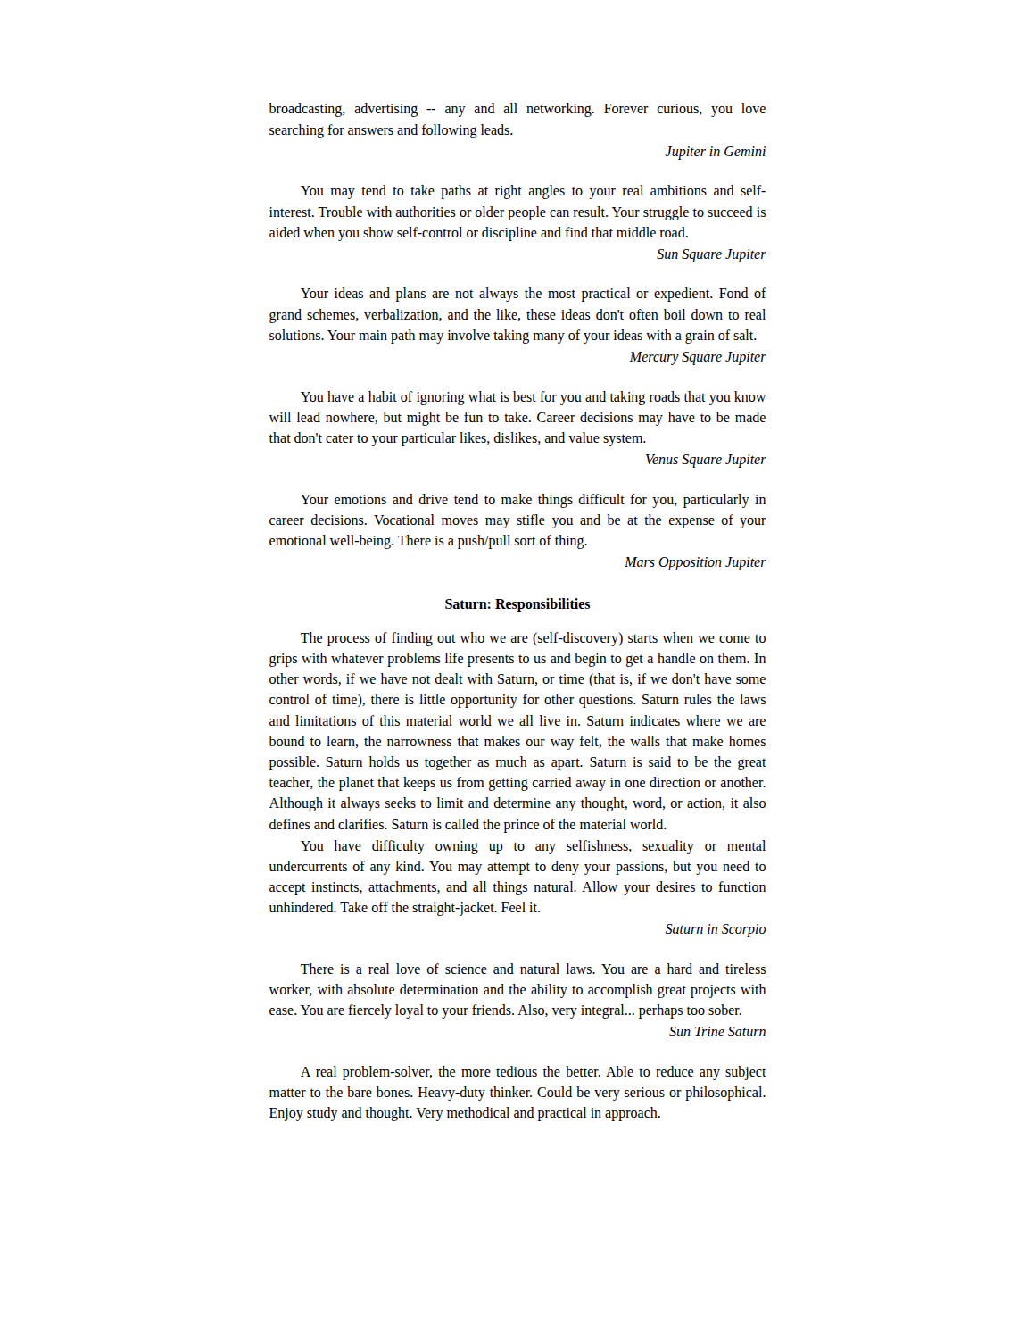broadcasting, advertising -- any and all networking. Forever curious, you love searching for answers and following leads.
Jupiter in Gemini
You may tend to take paths at right angles to your real ambitions and self-interest. Trouble with authorities or older people can result. Your struggle to succeed is aided when you show self-control or discipline and find that middle road.
Sun Square Jupiter
Your ideas and plans are not always the most practical or expedient. Fond of grand schemes, verbalization, and the like, these ideas don't often boil down to real solutions. Your main path may involve taking many of your ideas with a grain of salt.
Mercury Square Jupiter
You have a habit of ignoring what is best for you and taking roads that you know will lead nowhere, but might be fun to take. Career decisions may have to be made that don't cater to your particular likes, dislikes, and value system.
Venus Square Jupiter
Your emotions and drive tend to make things difficult for you, particularly in career decisions. Vocational moves may stifle you and be at the expense of your emotional well-being. There is a push/pull sort of thing.
Mars Opposition Jupiter
Saturn: Responsibilities
The process of finding out who we are (self-discovery) starts when we come to grips with whatever problems life presents to us and begin to get a handle on them. In other words, if we have not dealt with Saturn, or time (that is, if we don't have some control of time), there is little opportunity for other questions. Saturn rules the laws and limitations of this material world we all live in. Saturn indicates where we are bound to learn, the narrowness that makes our way felt, the walls that make homes possible. Saturn holds us together as much as apart. Saturn is said to be the great teacher, the planet that keeps us from getting carried away in one direction or another. Although it always seeks to limit and determine any thought, word, or action, it also defines and clarifies. Saturn is called the prince of the material world.
You have difficulty owning up to any selfishness, sexuality or mental undercurrents of any kind. You may attempt to deny your passions, but you need to accept instincts, attachments, and all things natural. Allow your desires to function unhindered. Take off the straight-jacket. Feel it.
Saturn in Scorpio
There is a real love of science and natural laws. You are a hard and tireless worker, with absolute determination and the ability to accomplish great projects with ease. You are fiercely loyal to your friends. Also, very integral... perhaps too sober.
Sun Trine Saturn
A real problem-solver, the more tedious the better. Able to reduce any subject matter to the bare bones. Heavy-duty thinker. Could be very serious or philosophical. Enjoy study and thought. Very methodical and practical in approach.